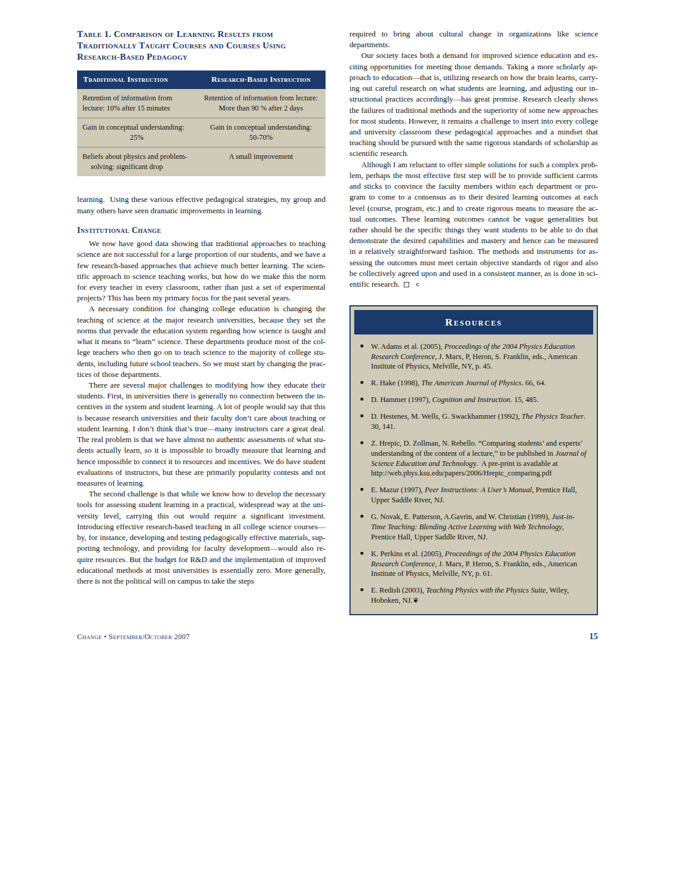Table 1. Comparison of Learning Results from Traditionally Taught Courses and Courses Using Research-Based Pedagogy
| Traditional Instruction | Research-Based Instruction |
| --- | --- |
| Retention of information from lecture: 10% after 15 minutes | Retention of information from lecture: More than 90 % after 2 days |
| Gain in conceptual understanding: 25% | Gain in conceptual understanding: 50-70% |
| Beliefs about physics and problem- solving: significant drop | A small improvement |
learning. Using these various effective pedagogical strategies, my group and many others have seen dramatic improvements in learning.
Institutional Change
We now have good data showing that traditional approaches to teaching science are not successful for a large proportion of our students, and we have a few research-based approaches that achieve much better learning. The scientific approach to science teaching works, but how do we make this the norm for every teacher in every classroom, rather than just a set of experimental projects? This has been my primary focus for the past several years.
A necessary condition for changing college education is changing the teaching of science at the major research universities, because they set the norms that pervade the education system regarding how science is taught and what it means to “learn” science. These departments produce most of the college teachers who then go on to teach science to the majority of college students, including future school teachers. So we must start by changing the practices of those departments.
There are several major challenges to modifying how they educate their students. First, in universities there is generally no connection between the incentives in the system and student learning. A lot of people would say that this is because research universities and their faculty don’t care about teaching or student learning. I don’t think that’s true—many instructors care a great deal. The real problem is that we have almost no authentic assessments of what students actually learn, so it is impossible to broadly measure that learning and hence impossible to connect it to resources and incentives. We do have student evaluations of instructors, but these are primarily popularity contests and not measures of learning.
The second challenge is that while we know how to develop the necessary tools for assessing student learning in a practical, widespread way at the university level, carrying this out would require a significant investment. Introducing effective research-based teaching in all college science courses—by, for instance, developing and testing pedagogically effective materials, supporting technology, and providing for faculty development—would also require resources. But the budget for R&D and the implementation of improved educational methods at most universities is essentially zero. More generally, there is not the political will on campus to take the steps
required to bring about cultural change in organizations like science departments.
Our society faces both a demand for improved science education and exciting opportunities for meeting those demands. Taking a more scholarly approach to education—that is, utilizing research on how the brain learns, carrying out careful research on what students are learning, and adjusting our instructional practices accordingly—has great promise. Research clearly shows the failures of traditional methods and the superiority of some new approaches for most students. However, it remains a challenge to insert into every college and university classroom these pedagogical approaches and a mindset that teaching should be pursued with the same rigorous standards of scholarship as scientific research.
Although I am reluctant to offer simple solutions for such a complex problem, perhaps the most effective first step will be to provide sufficient carrots and sticks to convince the faculty members within each department or program to come to a consensus as to their desired learning outcomes at each level (course, program, etc.) and to create rigorous means to measure the actual outcomes. These learning outcomes cannot be vague generalities but rather should be the specific things they want students to be able to do that demonstrate the desired capabilities and mastery and hence can be measured in a relatively straightforward fashion. The methods and instruments for assessing the outcomes must meet certain objective standards of rigor and also be collectively agreed upon and used in a consistent manner, as is done in scientific research. C
Resources
W. Adams et al. (2005), Proceedings of the 2004 Physics Education Research Conference, J. Marx, P, Heron, S. Franklin, eds., American Institute of Physics, Melville, NY, p. 45.
R. Hake (1998), The American Journal of Physics. 66, 64.
D. Hammer (1997), Cognition and Instruction. 15, 485.
D. Hestenes, M. Wells, G. Swackhammer (1992), The Physics Teacher. 30, 141.
Z. Hrepic, D. Zollman, N. Rebello. “Comparing students’ and experts’ understanding of the content of a lecture,” to be published in Journal of Science Education and Technology. A pre-print is available at http://web.phys.ksu.edu/papers/2006/Hrepic_comparing.pdf
E. Mazur (1997), Peer Instructions: A User’s Manual, Prentice Hall, Upper Saddle River, NJ.
G. Novak, E. Patterson, A.Gavrin, and W. Christian (1999), Just-in-Time Teaching: Blending Active Learning with Web Technology, Prentice Hall, Upper Saddle River, NJ.
K. Perkins et al. (2005), Proceedings of the 2004 Physics Education Research Conference, J. Marx, P. Heron, S. Franklin, eds., American Institute of Physics, Melville, NY, p. 61.
E. Redish (2003), Teaching Physics with the Physics Suite, Wiley, Hoboken, NJ.❦
Change • September/October 2007
15